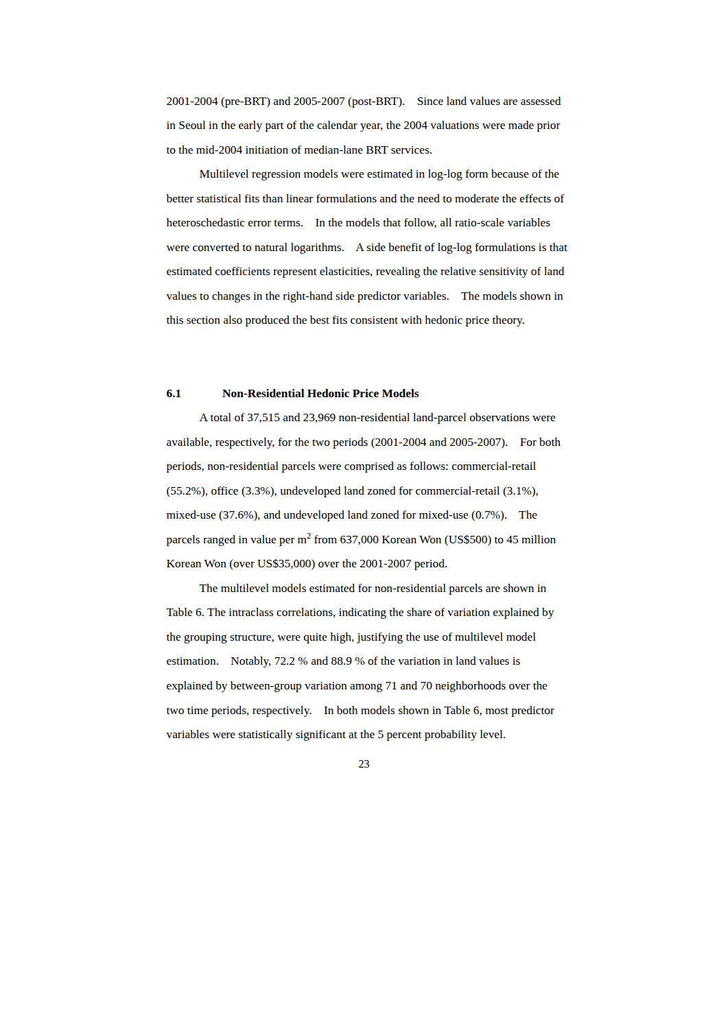2001-2004 (pre-BRT) and 2005-2007 (post-BRT). Since land values are assessed in Seoul in the early part of the calendar year, the 2004 valuations were made prior to the mid-2004 initiation of median-lane BRT services.
Multilevel regression models were estimated in log-log form because of the better statistical fits than linear formulations and the need to moderate the effects of heteroschedastic error terms. In the models that follow, all ratio-scale variables were converted to natural logarithms. A side benefit of log-log formulations is that estimated coefficients represent elasticities, revealing the relative sensitivity of land values to changes in the right-hand side predictor variables. The models shown in this section also produced the best fits consistent with hedonic price theory.
6.1 Non-Residential Hedonic Price Models
A total of 37,515 and 23,969 non-residential land-parcel observations were available, respectively, for the two periods (2001-2004 and 2005-2007). For both periods, non-residential parcels were comprised as follows: commercial-retail (55.2%), office (3.3%), undeveloped land zoned for commercial-retail (3.1%), mixed-use (37.6%), and undeveloped land zoned for mixed-use (0.7%). The parcels ranged in value per m2 from 637,000 Korean Won (US$500) to 45 million Korean Won (over US$35,000) over the 2001-2007 period.
The multilevel models estimated for non-residential parcels are shown in Table 6. The intraclass correlations, indicating the share of variation explained by the grouping structure, were quite high, justifying the use of multilevel model estimation. Notably, 72.2 % and 88.9 % of the variation in land values is explained by between-group variation among 71 and 70 neighborhoods over the two time periods, respectively. In both models shown in Table 6, most predictor variables were statistically significant at the 5 percent probability level.
23